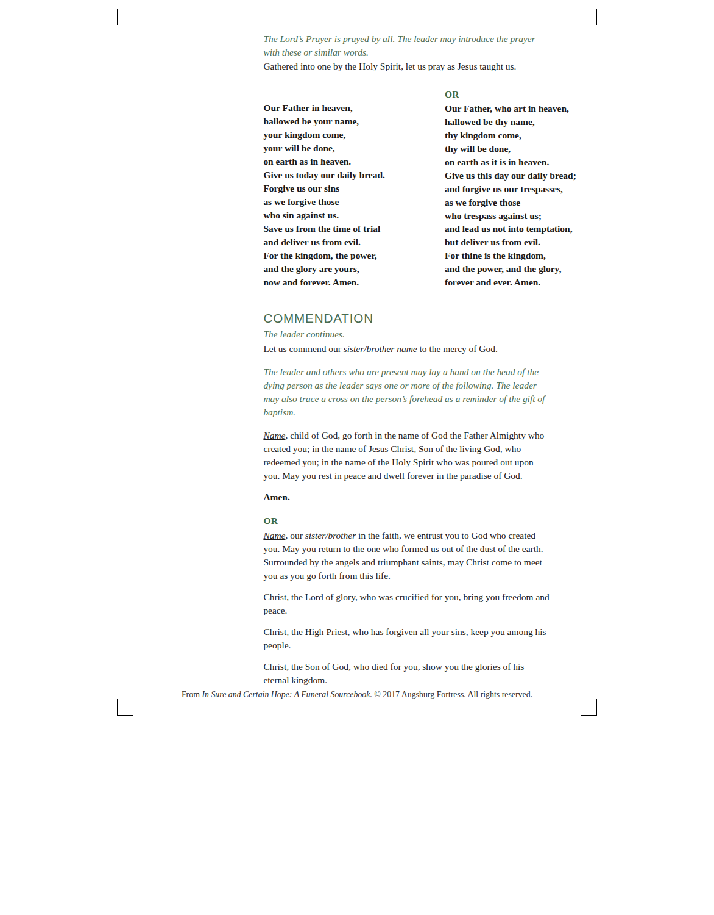The Lord’s Prayer is prayed by all. The leader may introduce the prayer with these or similar words.
Gathered into one by the Holy Spirit, let us pray as Jesus taught us.
Our Father in heaven,
hallowed be your name,
your kingdom come,
your will be done,
on earth as in heaven.
Give us today our daily bread.
Forgive us our sins
as we forgive those
who sin against us.
Save us from the time of trial
and deliver us from evil.
For the kingdom, the power,
and the glory are yours,
now and forever. Amen.
OR
Our Father, who art in heaven,
hallowed be thy name,
thy kingdom come,
thy will be done,
on earth as it is in heaven.
Give us this day our daily bread;
and forgive us our trespasses,
as we forgive those
who trespass against us;
and lead us not into temptation,
but deliver us from evil.
For thine is the kingdom,
and the power, and the glory,
forever and ever. Amen.
COMMENDATION
The leader continues.
Let us commend our sister/brother name to the mercy of God.
The leader and others who are present may lay a hand on the head of the dying person as the leader says one or more of the following. The leader may also trace a cross on the person’s forehead as a reminder of the gift of baptism.
Name, child of God, go forth in the name of God the Father Almighty who created you; in the name of Jesus Christ, Son of the living God, who redeemed you; in the name of the Holy Spirit who was poured out upon you. May you rest in peace and dwell forever in the paradise of God.
Amen.
OR
Name, our sister/brother in the faith, we entrust you to God who created you. May you return to the one who formed us out of the dust of the earth. Surrounded by the angels and triumphant saints, may Christ come to meet you as you go forth from this life.
Christ, the Lord of glory, who was crucified for you, bring you freedom and peace.
Christ, the High Priest, who has forgiven all your sins, keep you among his people.
Christ, the Son of God, who died for you, show you the glories of his eternal kingdom.
From In Sure and Certain Hope: A Funeral Sourcebook. © 2017 Augsburg Fortress. All rights reserved.